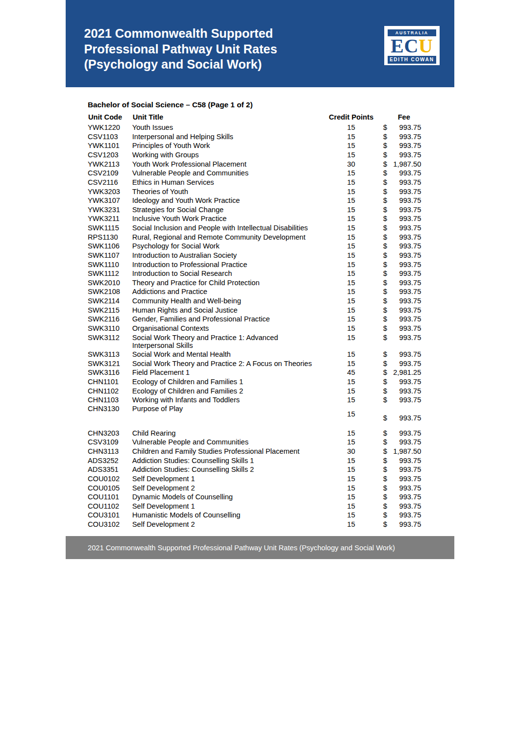2021 Commonwealth Supported Professional Pathway Unit Rates
(Psychology and Social Work)
AUSTRALIA ECU EDITH COWAN
Bachelor of Social Science – C58 (Page 1 of 2)
| Unit Code | Unit Title | Credit Points | Fee |
| --- | --- | --- | --- |
| YWK1220 | Youth Issues | 15 | $ 993.75 |
| CSV1103 | Interpersonal and Helping Skills | 15 | $ 993.75 |
| YWK1101 | Principles of Youth Work | 15 | $ 993.75 |
| CSV1203 | Working with Groups | 15 | $ 993.75 |
| YWK2113 | Youth Work Professional Placement | 30 | $ 1,987.50 |
| CSV2109 | Vulnerable People and Communities | 15 | $ 993.75 |
| CSV2116 | Ethics in Human Services | 15 | $ 993.75 |
| YWK3203 | Theories of Youth | 15 | $ 993.75 |
| YWK3107 | Ideology and Youth Work Practice | 15 | $ 993.75 |
| YWK3231 | Strategies for Social Change | 15 | $ 993.75 |
| YWK3211 | Inclusive Youth Work Practice | 15 | $ 993.75 |
| SWK1115 | Social Inclusion and People with Intellectual Disabilities | 15 | $ 993.75 |
| RPS1130 | Rural, Regional and Remote Community Development | 15 | $ 993.75 |
| SWK1106 | Psychology for Social Work | 15 | $ 993.75 |
| SWK1107 | Introduction to Australian Society | 15 | $ 993.75 |
| SWK1110 | Introduction to Professional Practice | 15 | $ 993.75 |
| SWK1112 | Introduction to Social Research | 15 | $ 993.75 |
| SWK2010 | Theory and Practice for Child Protection | 15 | $ 993.75 |
| SWK2108 | Addictions and Practice | 15 | $ 993.75 |
| SWK2114 | Community Health and Well-being | 15 | $ 993.75 |
| SWK2115 | Human Rights and Social Justice | 15 | $ 993.75 |
| SWK2116 | Gender, Families and Professional Practice | 15 | $ 993.75 |
| SWK3110 | Organisational Contexts | 15 | $ 993.75 |
| SWK3112 | Social Work Theory and Practice 1: Advanced Interpersonal Skills | 15 | $ 993.75 |
| SWK3113 | Social Work and Mental Health | 15 | $ 993.75 |
| SWK3121 | Social Work Theory and Practice 2: A Focus on Theories | 15 | $ 993.75 |
| SWK3116 | Field Placement 1 | 45 | $ 2,981.25 |
| CHN1101 | Ecology of Children and Families 1 | 15 | $ 993.75 |
| CHN1102 | Ecology of Children and Families 2 | 15 | $ 993.75 |
| CHN1103 | Working with Infants and Toddlers | 15 | $ 993.75 |
| CHN3130 | Purpose of Play | 15 | $ 993.75 |
| CHN3203 | Child Rearing | 15 | $ 993.75 |
| CSV3109 | Vulnerable People and Communities | 15 | $ 993.75 |
| CHN3113 | Children and Family Studies Professional Placement | 30 | $ 1,987.50 |
| ADS3252 | Addiction Studies: Counselling Skills 1 | 15 | $ 993.75 |
| ADS3351 | Addiction Studies: Counselling Skills 2 | 15 | $ 993.75 |
| COU0102 | Self Development 1 | 15 | $ 993.75 |
| COU0105 | Self Development 2 | 15 | $ 993.75 |
| COU1101 | Dynamic Models of Counselling | 15 | $ 993.75 |
| COU1102 | Self Development 1 | 15 | $ 993.75 |
| COU3101 | Humanistic Models of Counselling | 15 | $ 993.75 |
| COU3102 | Self Development 2 | 15 | $ 993.75 |
2021 Commonwealth Supported Professional Pathway Unit Rates (Psychology and Social Work)